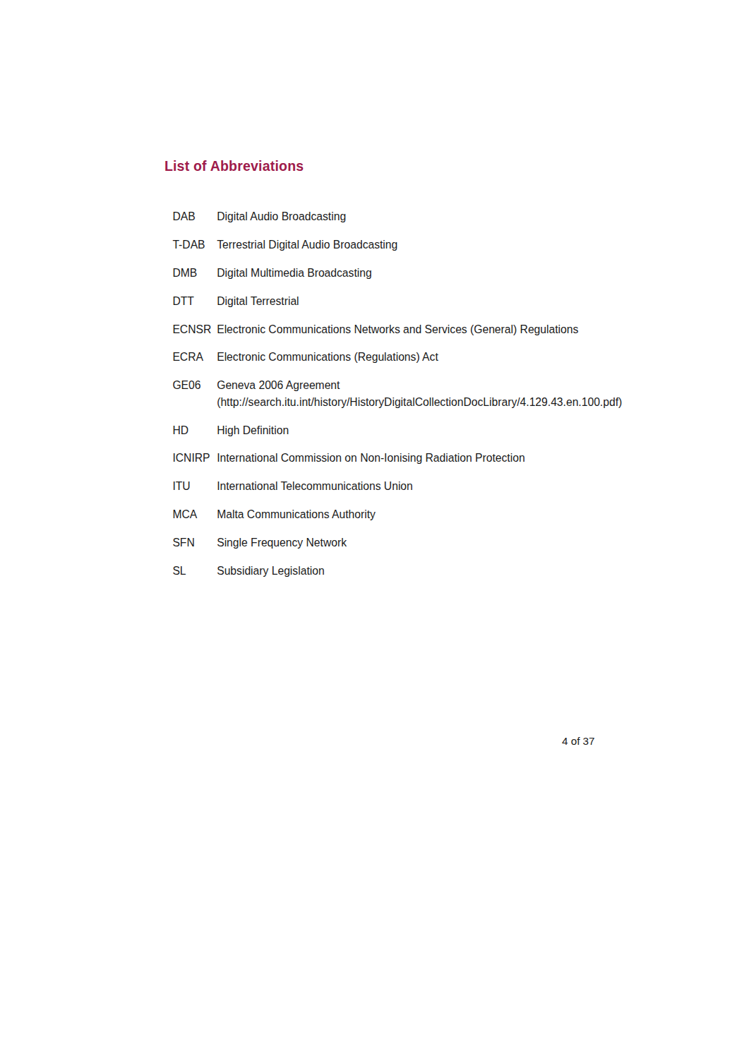List of Abbreviations
| DAB | Digital Audio Broadcasting |
| T-DAB | Terrestrial Digital Audio Broadcasting |
| DMB | Digital Multimedia Broadcasting |
| DTT | Digital Terrestrial |
| ECNSR | Electronic Communications Networks and Services (General) Regulations |
| ECRA | Electronic Communications (Regulations) Act |
| GE06 | Geneva 2006 Agreement (http://search.itu.int/history/HistoryDigitalCollectionDocLibrary/4.129.43.en.100.pdf) |
| HD | High Definition |
| ICNIRP | International Commission on Non-Ionising Radiation Protection |
| ITU | International Telecommunications Union |
| MCA | Malta Communications Authority |
| SFN | Single Frequency Network |
| SL | Subsidiary Legislation |
4 of 37